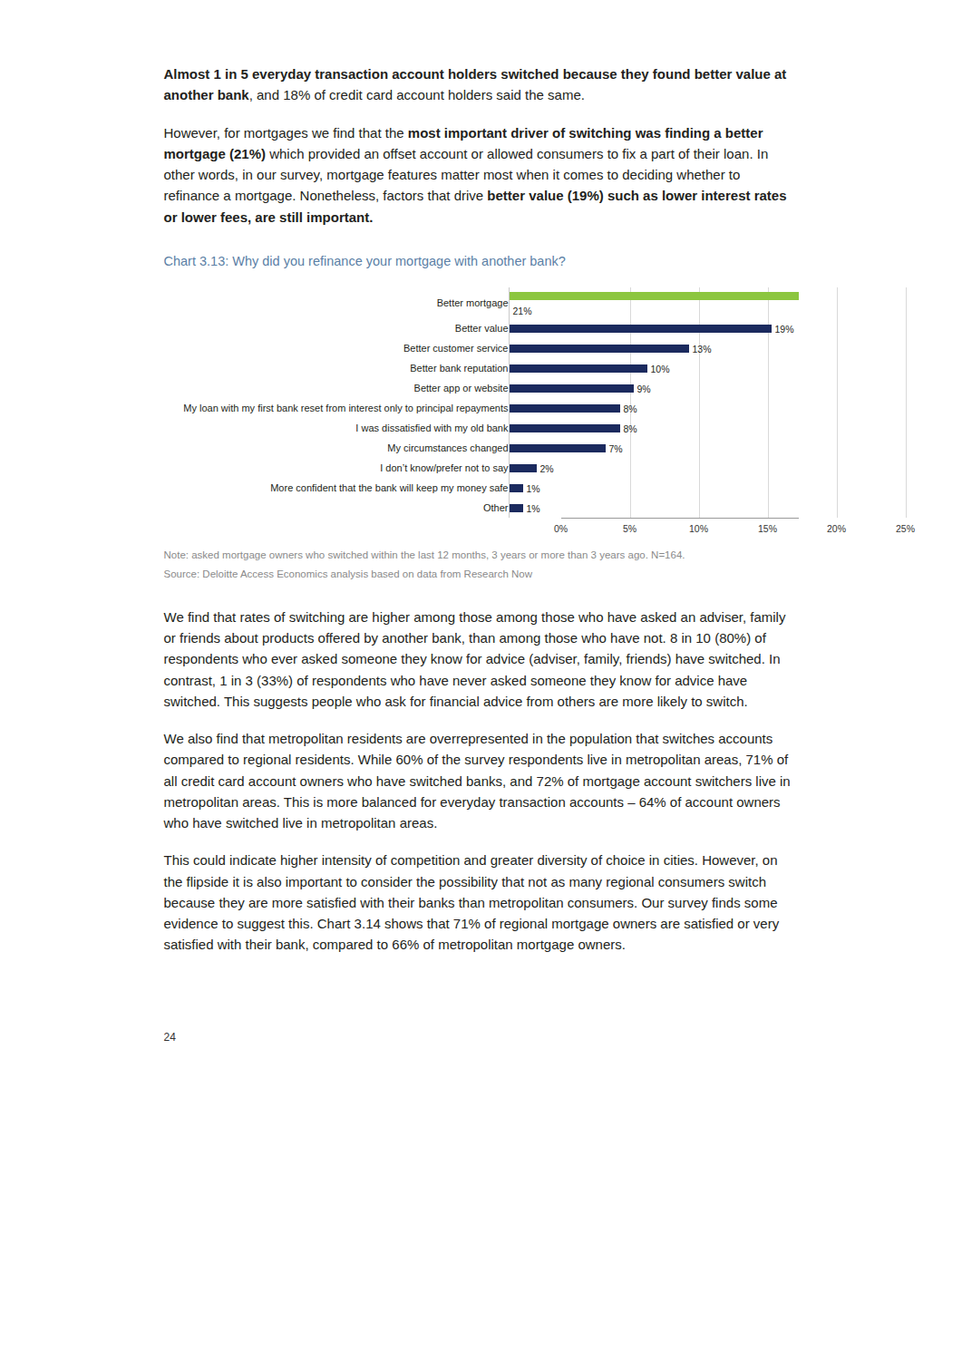Almost 1 in 5 everyday transaction account holders switched because they found better value at another bank, and 18% of credit card account holders said the same.
However, for mortgages we find that the most important driver of switching was finding a better mortgage (21%) which provided an offset account or allowed consumers to fix a part of their loan. In other words, in our survey, mortgage features matter most when it comes to deciding whether to refinance a mortgage. Nonetheless, factors that drive better value (19%) such as lower interest rates or lower fees, are still important.
Chart 3.13: Why did you refinance your mortgage with another bank?
| Better mortgage | 21% |
| Better value | 19% |
| Better customer service | 13% |
| Better bank reputation | 10% |
| Better app or website | 9% |
| My loan with my first bank reset from interest only to principal repayments | 8% |
| I was dissatisfied with my old bank | 8% |
| My circumstances changed | 7% |
| I don’t know/prefer not to say | 2% |
| More confident that the bank will keep my money safe | 1% |
| Other | 1% |
0% 5% 10% 15% 20% 25%
Note: asked mortgage owners who switched within the last 12 months, 3 years or more than 3 years ago. N=164.
Source: Deloitte Access Economics analysis based on data from Research Now
We find that rates of switching are higher among those among those who have asked an adviser, family or friends about products offered by another bank, than among those who have not. 8 in 10 (80%) of respondents who ever asked someone they know for advice (adviser, family, friends) have switched. In contrast, 1 in 3 (33%) of respondents who have never asked someone they know for advice have switched. This suggests people who ask for financial advice from others are more likely to switch.
We also find that metropolitan residents are overrepresented in the population that switches accounts compared to regional residents. While 60% of the survey respondents live in metropolitan areas, 71% of all credit card account owners who have switched banks, and 72% of mortgage account switchers live in metropolitan areas. This is more balanced for everyday transaction accounts – 64% of account owners who have switched live in metropolitan areas.
This could indicate higher intensity of competition and greater diversity of choice in cities. However, on the flipside it is also important to consider the possibility that not as many regional consumers switch because they are more satisfied with their banks than metropolitan consumers. Our survey finds some evidence to suggest this. Chart 3.14 shows that 71% of regional mortgage owners are satisfied or very satisfied with their bank, compared to 66% of metropolitan mortgage owners.
24